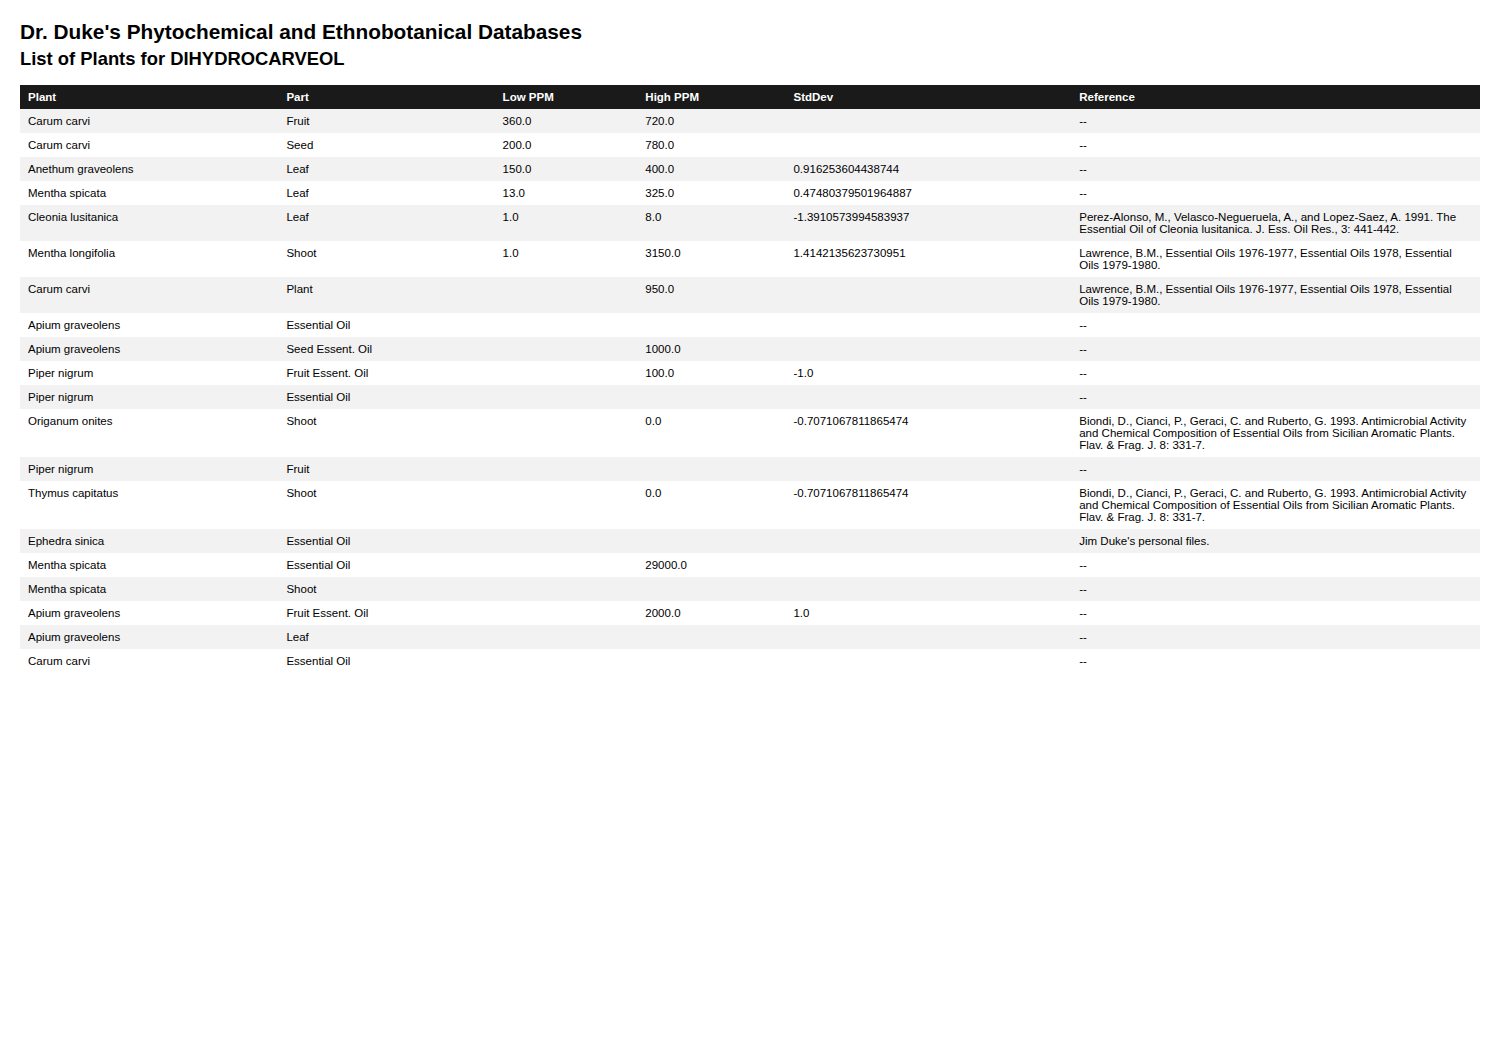Dr. Duke's Phytochemical and Ethnobotanical Databases
List of Plants for DIHYDROCARVEOL
| Plant | Part | Low PPM | High PPM | StdDev | Reference |
| --- | --- | --- | --- | --- | --- |
| Carum carvi | Fruit | 360.0 | 720.0 | | -- |
| Carum carvi | Seed | 200.0 | 780.0 | | -- |
| Anethum graveolens | Leaf | 150.0 | 400.0 | 0.916253604438744 | -- |
| Mentha spicata | Leaf | 13.0 | 325.0 | 0.47480379501964887 | -- |
| Cleonia lusitanica | Leaf | 1.0 | 8.0 | -1.3910573994583937 | Perez-Alonso, M., Velasco-Negueruela, A., and Lopez-Saez, A. 1991. The Essential Oil of Cleonia lusitanica. J. Ess. Oil Res., 3: 441-442. |
| Mentha longifolia | Shoot | 1.0 | 3150.0 | 1.4142135623730951 | Lawrence, B.M., Essential Oils 1976-1977, Essential Oils 1978, Essential Oils 1979-1980. |
| Carum carvi | Plant | | 950.0 | | Lawrence, B.M., Essential Oils 1976-1977, Essential Oils 1978, Essential Oils 1979-1980. |
| Apium graveolens | Essential Oil | | | | -- |
| Apium graveolens | Seed Essent. Oil | | 1000.0 | | -- |
| Piper nigrum | Fruit Essent. Oil | | 100.0 | -1.0 | -- |
| Piper nigrum | Essential Oil | | | | -- |
| Origanum onites | Shoot | | 0.0 | -0.7071067811865474 | Biondi, D., Cianci, P., Geraci, C. and Ruberto, G. 1993. Antimicrobial Activity and Chemical Composition of Essential Oils from Sicilian Aromatic Plants. Flav. & Frag. J. 8: 331-7. |
| Piper nigrum | Fruit | | | | -- |
| Thymus capitatus | Shoot | | 0.0 | -0.7071067811865474 | Biondi, D., Cianci, P., Geraci, C. and Ruberto, G. 1993. Antimicrobial Activity and Chemical Composition of Essential Oils from Sicilian Aromatic Plants. Flav. & Frag. J. 8: 331-7. |
| Ephedra sinica | Essential Oil | | | | Jim Duke's personal files. |
| Mentha spicata | Essential Oil | | 29000.0 | | -- |
| Mentha spicata | Shoot | | | | -- |
| Apium graveolens | Fruit Essent. Oil | | 2000.0 | 1.0 | -- |
| Apium graveolens | Leaf | | | | -- |
| Carum carvi | Essential Oil | | | | -- |